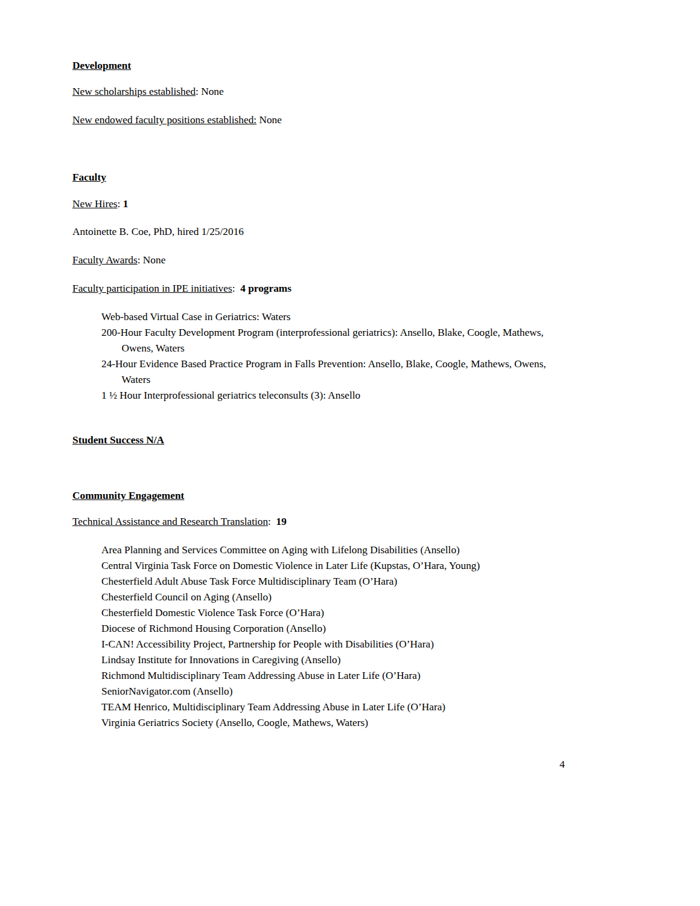Development
New scholarships established: None
New endowed faculty positions established: None
Faculty
New Hires: 1
Antoinette B. Coe, PhD, hired 1/25/2016
Faculty Awards: None
Faculty participation in IPE initiatives: 4 programs
Web-based Virtual Case in Geriatrics: Waters
200-Hour Faculty Development Program (interprofessional geriatrics): Ansello, Blake, Coogle, Mathews, Owens, Waters
24-Hour Evidence Based Practice Program in Falls Prevention: Ansello, Blake, Coogle, Mathews, Owens, Waters
1 ½ Hour Interprofessional geriatrics teleconsults (3): Ansello
Student Success N/A
Community Engagement
Technical Assistance and Research Translation: 19
Area Planning and Services Committee on Aging with Lifelong Disabilities (Ansello)
Central Virginia Task Force on Domestic Violence in Later Life (Kupstas, O’Hara, Young)
Chesterfield Adult Abuse Task Force Multidisciplinary Team (O’Hara)
Chesterfield Council on Aging (Ansello)
Chesterfield Domestic Violence Task Force (O’Hara)
Diocese of Richmond Housing Corporation (Ansello)
I-CAN! Accessibility Project, Partnership for People with Disabilities (O’Hara)
Lindsay Institute for Innovations in Caregiving (Ansello)
Richmond Multidisciplinary Team Addressing Abuse in Later Life (O’Hara)
SeniorNavigator.com (Ansello)
TEAM Henrico, Multidisciplinary Team Addressing Abuse in Later Life (O’Hara)
Virginia Geriatrics Society (Ansello, Coogle, Mathews, Waters)
4